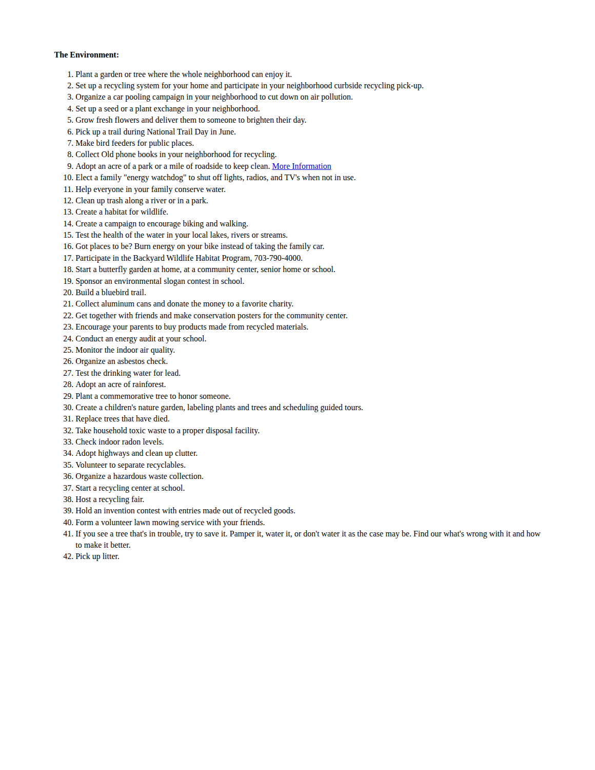The Environment:
Plant a garden or tree where the whole neighborhood can enjoy it.
Set up a recycling system for your home and participate in your neighborhood curbside recycling pick-up.
Organize a car pooling campaign in your neighborhood to cut down on air pollution.
Set up a seed or a plant exchange in your neighborhood.
Grow fresh flowers and deliver them to someone to brighten their day.
Pick up a trail during National Trail Day in June.
Make bird feeders for public places.
Collect Old phone books in your neighborhood for recycling.
Adopt an acre of a park or a mile of roadside to keep clean. More Information
Elect a family "energy watchdog" to shut off lights, radios, and TV's when not in use.
Help everyone in your family conserve water.
Clean up trash along a river or in a park.
Create a habitat for wildlife.
Create a campaign to encourage biking and walking.
Test the health of the water in your local lakes, rivers or streams.
Got places to be? Burn energy on your bike instead of taking the family car.
Participate in the Backyard Wildlife Habitat Program, 703-790-4000.
Start a butterfly garden at home, at a community center, senior home or school.
Sponsor an environmental slogan contest in school.
Build a bluebird trail.
Collect aluminum cans and donate the money to a favorite charity.
Get together with friends and make conservation posters for the community center.
Encourage your parents to buy products made from recycled materials.
Conduct an energy audit at your school.
Monitor the indoor air quality.
Organize an asbestos check.
Test the drinking water for lead.
Adopt an acre of rainforest.
Plant a commemorative tree to honor someone.
Create a children's nature garden, labeling plants and trees and scheduling guided tours.
Replace trees that have died.
Take household toxic waste to a proper disposal facility.
Check indoor radon levels.
Adopt highways and clean up clutter.
Volunteer to separate recyclables.
Organize a hazardous waste collection.
Start a recycling center at school.
Host a recycling fair.
Hold an invention contest with entries made out of recycled goods.
Form a volunteer lawn mowing service with your friends.
If you see a tree that's in trouble, try to save it. Pamper it, water it, or don't water it as the case may be. Find our what's wrong with it and how to make it better.
Pick up litter.